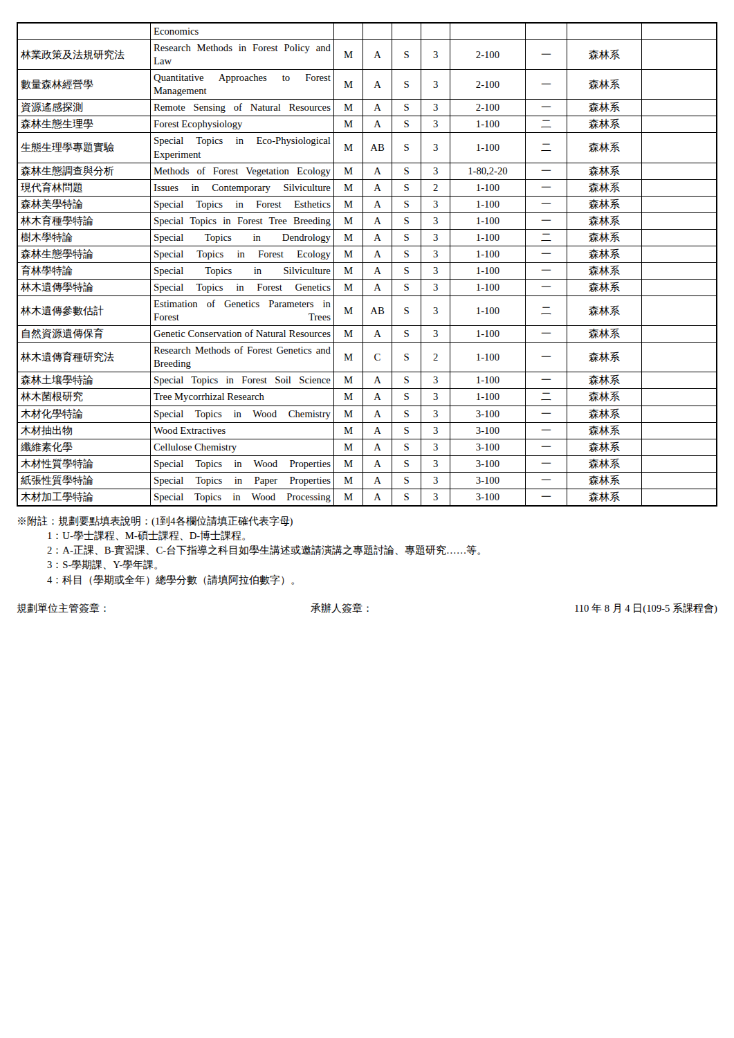| | Economics | | | | | | | | |
| 林業政策及法規研究法 | Research Methods in Forest Policy and Law | M | A | S | 3 | 2-100 | 一 | 森林系 | |
| 數量森林經營學 | Quantitative Approaches to Forest Management | M | A | S | 3 | 2-100 | 一 | 森林系 | |
| 資源遙感探測 | Remote Sensing of Natural Resources | M | A | S | 3 | 2-100 | 一 | 森林系 | |
| 森林生態生理學 | Forest Ecophysiology | M | A | S | 3 | 1-100 | 二 | 森林系 | |
| 生態生理學專題實驗 | Special Topics in Eco-Physiological Experiment | M | AB | S | 3 | 1-100 | 二 | 森林系 | |
| 森林生態調查與分析 | Methods of Forest Vegetation Ecology | M | A | S | 3 | 1-80,2-20 | 一 | 森林系 | |
| 現代育林問題 | Issues in Contemporary Silviculture | M | A | S | 2 | 1-100 | 一 | 森林系 | |
| 森林美學特論 | Special Topics in Forest Esthetics | M | A | S | 3 | 1-100 | 一 | 森林系 | |
| 林木育種學特論 | Special Topics in Forest Tree Breeding | M | A | S | 3 | 1-100 | 一 | 森林系 | |
| 樹木學特論 | Special Topics in Dendrology | M | A | S | 3 | 1-100 | 二 | 森林系 | |
| 森林生態學特論 | Special Topics in Forest Ecology | M | A | S | 3 | 1-100 | 一 | 森林系 | |
| 育林學特論 | Special Topics in Silviculture | M | A | S | 3 | 1-100 | 一 | 森林系 | |
| 林木遺傳學特論 | Special Topics in Forest Genetics | M | A | S | 3 | 1-100 | 一 | 森林系 | |
| 林木遺傳參數估計 | Estimation of Genetics Parameters in Forest Trees | M | AB | S | 3 | 1-100 | 二 | 森林系 | |
| 自然資源遺傳保育 | Genetic Conservation of Natural Resources | M | A | S | 3 | 1-100 | 一 | 森林系 | |
| 林木遺傳育種研究法 | Research Methods of Forest Genetics and Breeding | M | C | S | 2 | 1-100 | 一 | 森林系 | |
| 森林土壤學特論 | Special Topics in Forest Soil Science | M | A | S | 3 | 1-100 | 一 | 森林系 | |
| 林木菌根研究 | Tree Mycorrhizal Research | M | A | S | 3 | 1-100 | 二 | 森林系 | |
| 木材化學特論 | Special Topics in Wood Chemistry | M | A | S | 3 | 3-100 | 一 | 森林系 | |
| 木材抽出物 | Wood Extractives | M | A | S | 3 | 3-100 | 一 | 森林系 | |
| 纖維素化學 | Cellulose Chemistry | M | A | S | 3 | 3-100 | 一 | 森林系 | |
| 木材性質學特論 | Special Topics in Wood Properties | M | A | S | 3 | 3-100 | 一 | 森林系 | |
| 紙張性質學特論 | Special Topics in Paper Properties | M | A | S | 3 | 3-100 | 一 | 森林系 | |
| 木材加工學特論 | Special Topics in Wood Processing | M | A | S | 3 | 3-100 | 一 | 森林系 | |
※附註：規劃要點填表說明：(1到4各欄位請填正確代表字母)
1：U-學士課程、M-碩士課程、D-博士課程。
2：A-正課、B-實習課、C-台下指導之科目如學生講述或邀請演講之專題討論、專題研究……等。
3：S-學期課、Y-學年課。
4：科目（學期或全年）總學分數（請填阿拉伯數字）。
規劃單位主管簽章： 承辦人簽章： 110 年 8 月 4 日(109-5 系課程會)